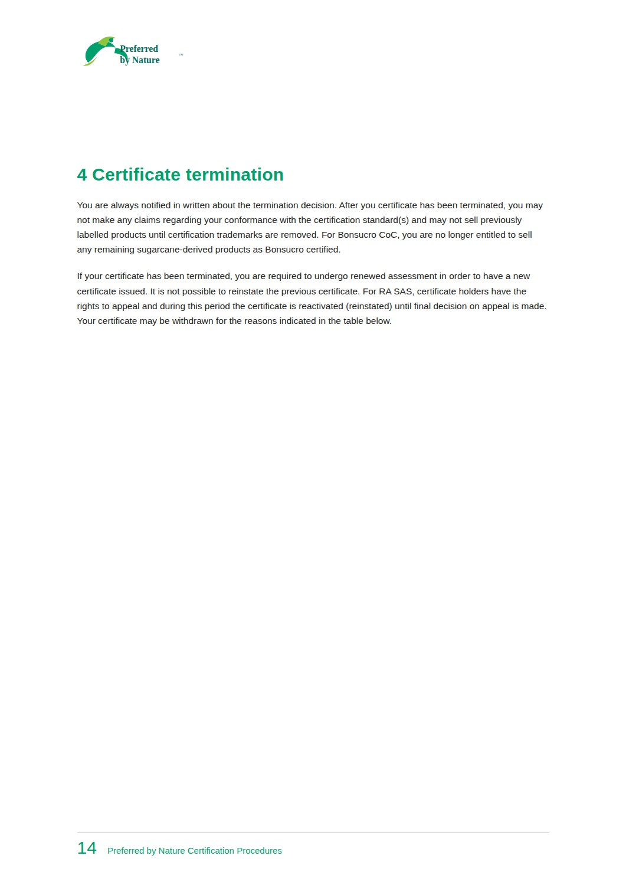4 Certificate termination
You are always notified in written about the termination decision. After you certificate has been terminated, you may not make any claims regarding your conformance with the certification standard(s) and may not sell previously labelled products until certification trademarks are removed. For Bonsucro CoC, you are no longer entitled to sell any remaining sugarcane-derived products as Bonsucro certified.
If your certificate has been terminated, you are required to undergo renewed assessment in order to have a new certificate issued. It is not possible to reinstate the previous certificate. For RA SAS, certificate holders have the rights to appeal and during this period the certificate is reactivated (reinstated) until final decision on appeal is made. Your certificate may be withdrawn for the reasons indicated in the table below.
14 Preferred by Nature Certification Procedures